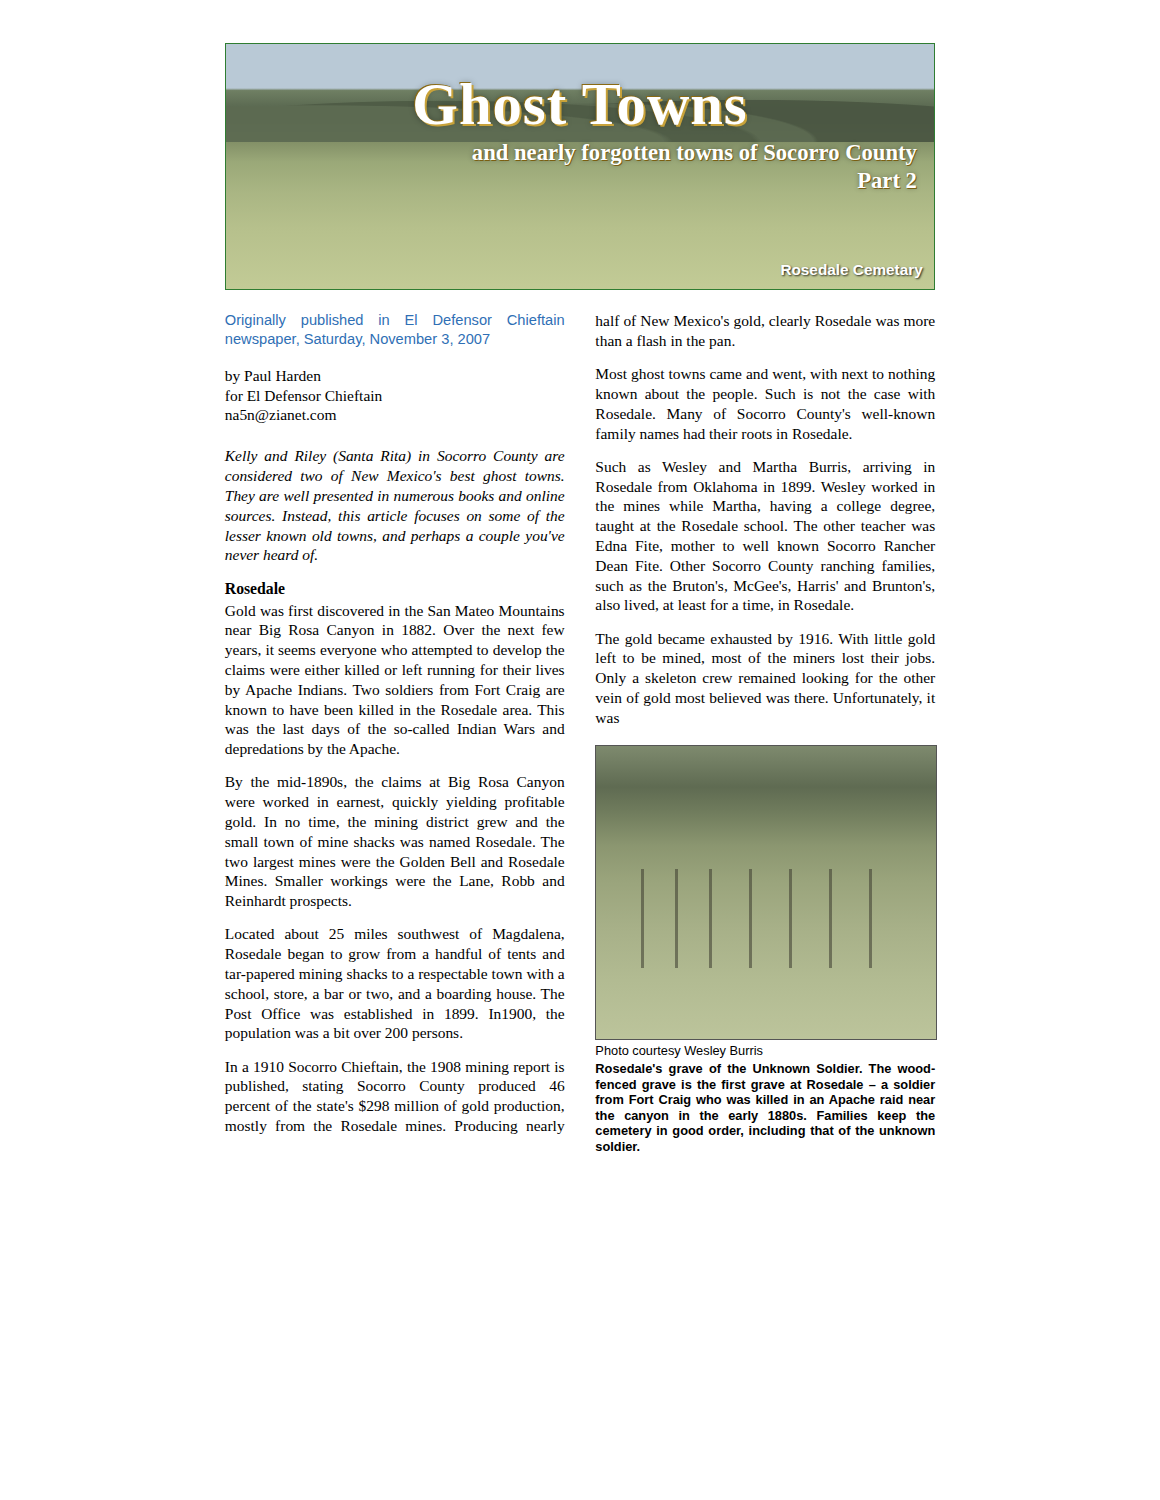Ghost Towns
and nearly forgotten towns of Socorro County
Part 2
Rosedale Cemetary
Originally published in El Defensor Chieftain newspaper, Saturday, November 3, 2007
by Paul Harden
for El Defensor Chieftain
na5n@zianet.com
Kelly and Riley (Santa Rita) in Socorro County are considered two of New Mexico's best ghost towns. They are well presented in numerous books and online sources. Instead, this article focuses on some of the lesser known old towns, and perhaps a couple you've never heard of.
Rosedale
Gold was first discovered in the San Mateo Mountains near Big Rosa Canyon in 1882. Over the next few years, it seems everyone who attempted to develop the claims were either killed or left running for their lives by Apache Indians. Two soldiers from Fort Craig are known to have been killed in the Rosedale area. This was the last days of the so-called Indian Wars and depredations by the Apache.
By the mid-1890s, the claims at Big Rosa Canyon were worked in earnest, quickly yielding profitable gold. In no time, the mining district grew and the small town of mine shacks was named Rosedale. The two largest mines were the Golden Bell and Rosedale Mines. Smaller workings were the Lane, Robb and Reinhardt prospects.
Located about 25 miles southwest of Magdalena, Rosedale began to grow from a handful of tents and tar-papered mining shacks to a respectable town with a school, store, a bar or two, and a boarding house. The Post Office was established in 1899. In1900, the population was a bit over 200 persons.
In a 1910 Socorro Chieftain, the 1908 mining report is published, stating Socorro County produced 46 percent of the state's $298 million of gold production, mostly from the Rosedale mines. Producing nearly half of New Mexico's gold, clearly Rosedale was more than a flash in the pan.
Most ghost towns came and went, with next to nothing known about the people. Such is not the case with Rosedale. Many of Socorro County's well-known family names had their roots in Rosedale.
Such as Wesley and Martha Burris, arriving in Rosedale from Oklahoma in 1899. Wesley worked in the mines while Martha, having a college degree, taught at the Rosedale school. The other teacher was Edna Fite, mother to well known Socorro Rancher Dean Fite. Other Socorro County ranching families, such as the Bruton's, McGee's, Harris' and Brunton's, also lived, at least for a time, in Rosedale.
The gold became exhausted by 1916. With little gold left to be mined, most of the miners lost their jobs. Only a skeleton crew remained looking for the other vein of gold most believed was there. Unfortunately, it was
Photo courtesy Wesley Burris Rosedale's grave of the Unknown Soldier. The wood-fenced grave is the first grave at Rosedale – a soldier from Fort Craig who was killed in an Apache raid near the canyon in the early 1880s. Families keep the cemetery in good order, including that of the unknown soldier.